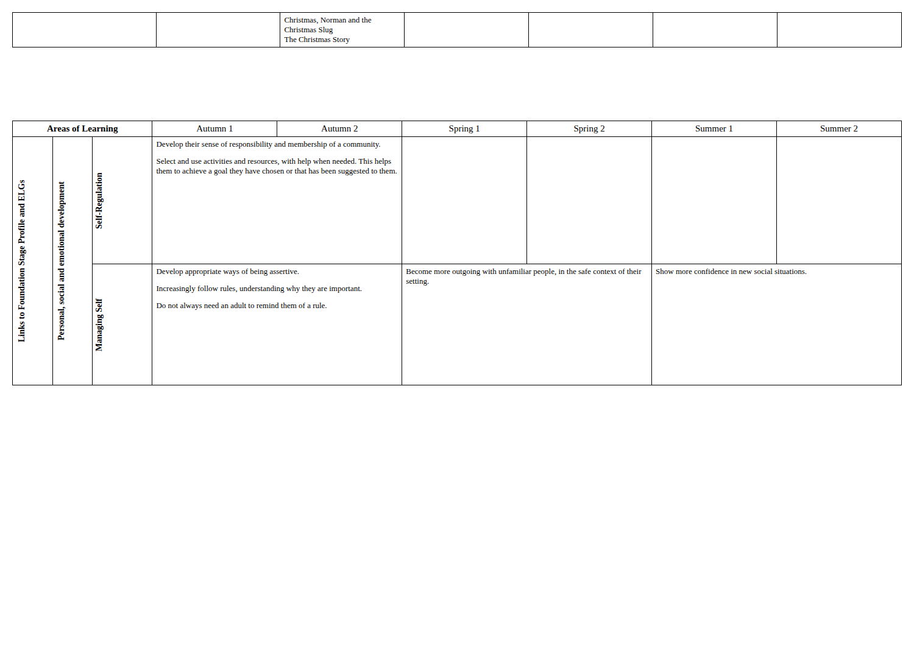| | | Christmas, Norman and the Christmas Slug The Christmas Story | | | | |
| Areas of Learning | Autumn 1 | Autumn 2 | Spring 1 | Spring 2 | Summer 1 | Summer 2 |
| Links to Foundation Stage Profile and ELGs | Personal, social and emotional development | Self-Regulation | Develop their sense of responsibility and membership of a community. Select and use activities and resources, with help when needed. This helps them to achieve a goal they have chosen or that has been suggested to them. | | | | |
| Managing Self | Develop appropriate ways of being assertive. Increasingly follow rules, understanding why they are important. Do not always need an adult to remind them of a rule. | Become more outgoing with unfamiliar people, in the safe context of their setting. | Show more confidence in new social situations. |